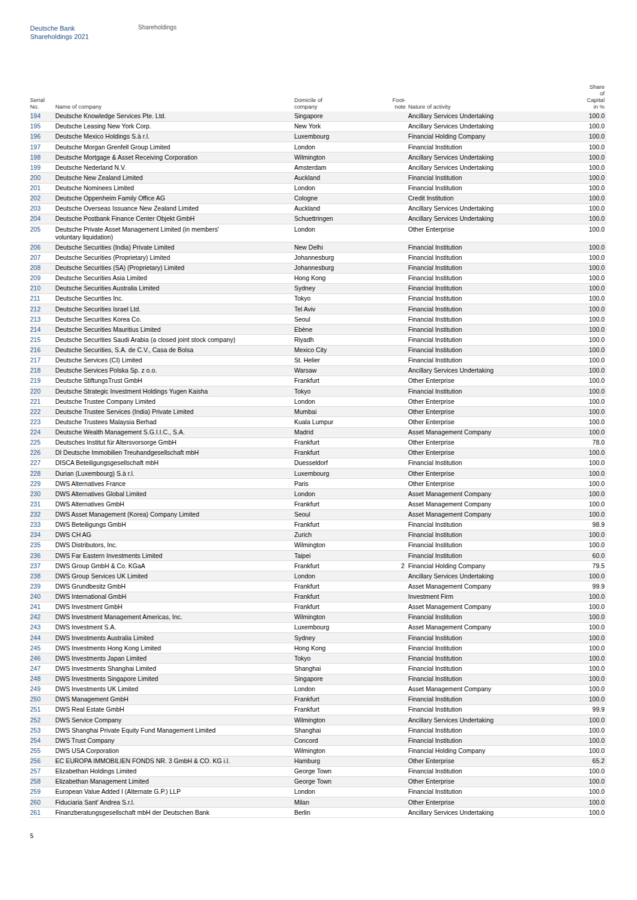Deutsche Bank
Shareholdings 2021
Shareholdings
| Serial No. | Name of company | Domicile of company | Foot- note | Nature of activity | Share of Capital in % |
| --- | --- | --- | --- | --- | --- |
| 194 | Deutsche Knowledge Services Pte. Ltd. | Singapore | | Ancillary Services Undertaking | 100.0 |
| 195 | Deutsche Leasing New York Corp. | New York | | Ancillary Services Undertaking | 100.0 |
| 196 | Deutsche Mexico Holdings S.à r.l. | Luxembourg | | Financial Holding Company | 100.0 |
| 197 | Deutsche Morgan Grenfell Group Limited | London | | Financial Institution | 100.0 |
| 198 | Deutsche Mortgage & Asset Receiving Corporation | Wilmington | | Ancillary Services Undertaking | 100.0 |
| 199 | Deutsche Nederland N.V. | Amsterdam | | Ancillary Services Undertaking | 100.0 |
| 200 | Deutsche New Zealand Limited | Auckland | | Financial Institution | 100.0 |
| 201 | Deutsche Nominees Limited | London | | Financial Institution | 100.0 |
| 202 | Deutsche Oppenheim Family Office AG | Cologne | | Credit Institution | 100.0 |
| 203 | Deutsche Overseas Issuance New Zealand Limited | Auckland | | Ancillary Services Undertaking | 100.0 |
| 204 | Deutsche Postbank Finance Center Objekt GmbH | Schuettringen | | Ancillary Services Undertaking | 100.0 |
| 205 | Deutsche Private Asset Management Limited (in members' voluntary liquidation) | London | | Other Enterprise | 100.0 |
| 206 | Deutsche Securities (India) Private Limited | New Delhi | | Financial Institution | 100.0 |
| 207 | Deutsche Securities (Proprietary) Limited | Johannesburg | | Financial Institution | 100.0 |
| 208 | Deutsche Securities (SA) (Proprietary) Limited | Johannesburg | | Financial Institution | 100.0 |
| 209 | Deutsche Securities Asia Limited | Hong Kong | | Financial Institution | 100.0 |
| 210 | Deutsche Securities Australia Limited | Sydney | | Financial Institution | 100.0 |
| 211 | Deutsche Securities Inc. | Tokyo | | Financial Institution | 100.0 |
| 212 | Deutsche Securities Israel Ltd. | Tel Aviv | | Financial Institution | 100.0 |
| 213 | Deutsche Securities Korea Co. | Seoul | | Financial Institution | 100.0 |
| 214 | Deutsche Securities Mauritius Limited | Ebène | | Financial Institution | 100.0 |
| 215 | Deutsche Securities Saudi Arabia (a closed joint stock company) | Riyadh | | Financial Institution | 100.0 |
| 216 | Deutsche Securities, S.A. de C.V., Casa de Bolsa | Mexico City | | Financial Institution | 100.0 |
| 217 | Deutsche Services (CI) Limited | St. Helier | | Financial Institution | 100.0 |
| 218 | Deutsche Services Polska Sp. z o.o. | Warsaw | | Ancillary Services Undertaking | 100.0 |
| 219 | Deutsche StiftungsTrust GmbH | Frankfurt | | Other Enterprise | 100.0 |
| 220 | Deutsche Strategic Investment Holdings Yugen Kaisha | Tokyo | | Financial Institution | 100.0 |
| 221 | Deutsche Trustee Company Limited | London | | Other Enterprise | 100.0 |
| 222 | Deutsche Trustee Services (India) Private Limited | Mumbai | | Other Enterprise | 100.0 |
| 223 | Deutsche Trustees Malaysia Berhad | Kuala Lumpur | | Other Enterprise | 100.0 |
| 224 | Deutsche Wealth Management S.G.I.I.C., S.A. | Madrid | | Asset Management Company | 100.0 |
| 225 | Deutsches Institut für Altersvorsorge GmbH | Frankfurt | | Other Enterprise | 78.0 |
| 226 | DI Deutsche Immobilien Treuhandgesellschaft mbH | Frankfurt | | Other Enterprise | 100.0 |
| 227 | DISCA Beteiligungsgesellschaft mbH | Duesseldorf | | Financial Institution | 100.0 |
| 228 | Durian (Luxembourg) S.à r.l. | Luxembourg | | Other Enterprise | 100.0 |
| 229 | DWS Alternatives France | Paris | | Other Enterprise | 100.0 |
| 230 | DWS Alternatives Global Limited | London | | Asset Management Company | 100.0 |
| 231 | DWS Alternatives GmbH | Frankfurt | | Asset Management Company | 100.0 |
| 232 | DWS Asset Management (Korea) Company Limited | Seoul | | Asset Management Company | 100.0 |
| 233 | DWS Beteiligungs GmbH | Frankfurt | | Financial Institution | 98.9 |
| 234 | DWS CH AG | Zurich | | Financial Institution | 100.0 |
| 235 | DWS Distributors, Inc. | Wilmington | | Financial Institution | 100.0 |
| 236 | DWS Far Eastern Investments Limited | Taipei | | Financial Institution | 60.0 |
| 237 | DWS Group GmbH & Co. KGaA | Frankfurt | 2 | Financial Holding Company | 79.5 |
| 238 | DWS Group Services UK Limited | London | | Ancillary Services Undertaking | 100.0 |
| 239 | DWS Grundbesitz GmbH | Frankfurt | | Asset Management Company | 99.9 |
| 240 | DWS International GmbH | Frankfurt | | Investment Firm | 100.0 |
| 241 | DWS Investment GmbH | Frankfurt | | Asset Management Company | 100.0 |
| 242 | DWS Investment Management Americas, Inc. | Wilmington | | Financial Institution | 100.0 |
| 243 | DWS Investment S.A. | Luxembourg | | Asset Management Company | 100.0 |
| 244 | DWS Investments Australia Limited | Sydney | | Financial Institution | 100.0 |
| 245 | DWS Investments Hong Kong Limited | Hong Kong | | Financial Institution | 100.0 |
| 246 | DWS Investments Japan Limited | Tokyo | | Financial Institution | 100.0 |
| 247 | DWS Investments Shanghai Limited | Shanghai | | Financial Institution | 100.0 |
| 248 | DWS Investments Singapore Limited | Singapore | | Financial Institution | 100.0 |
| 249 | DWS Investments UK Limited | London | | Asset Management Company | 100.0 |
| 250 | DWS Management GmbH | Frankfurt | | Financial Institution | 100.0 |
| 251 | DWS Real Estate GmbH | Frankfurt | | Financial Institution | 99.9 |
| 252 | DWS Service Company | Wilmington | | Ancillary Services Undertaking | 100.0 |
| 253 | DWS Shanghai Private Equity Fund Management Limited | Shanghai | | Financial Institution | 100.0 |
| 254 | DWS Trust Company | Concord | | Financial Institution | 100.0 |
| 255 | DWS USA Corporation | Wilmington | | Financial Holding Company | 100.0 |
| 256 | EC EUROPA IMMOBILIEN FONDS NR. 3 GmbH & CO. KG i.l. | Hamburg | | Other Enterprise | 65.2 |
| 257 | Elizabethan Holdings Limited | George Town | | Financial Institution | 100.0 |
| 258 | Elizabethan Management Limited | George Town | | Other Enterprise | 100.0 |
| 259 | European Value Added I (Alternate G.P.) LLP | London | | Financial Institution | 100.0 |
| 260 | Fiduciaria Sant' Andrea S.r.l. | Milan | | Other Enterprise | 100.0 |
| 261 | Finanzberatungsgesellschaft mbH der Deutschen Bank | Berlin | | Ancillary Services Undertaking | 100.0 |
5